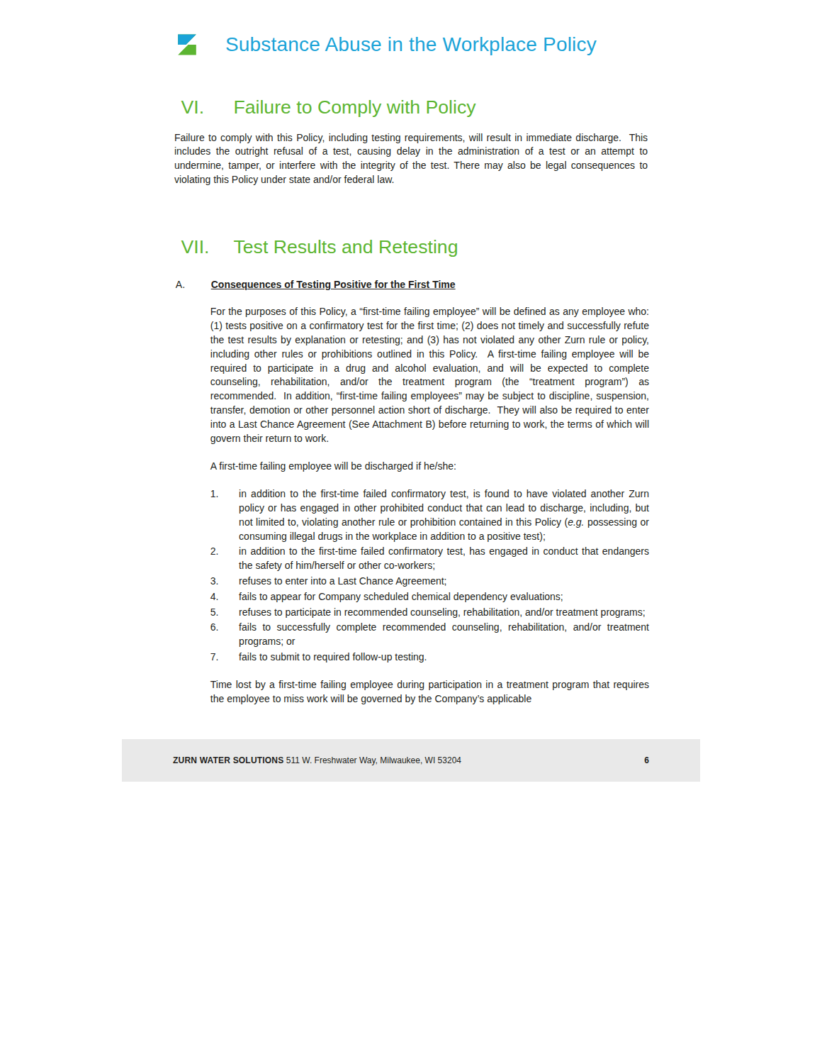Substance Abuse in the Workplace Policy
VI. Failure to Comply with Policy
Failure to comply with this Policy, including testing requirements, will result in immediate discharge. This includes the outright refusal of a test, causing delay in the administration of a test or an attempt to undermine, tamper, or interfere with the integrity of the test. There may also be legal consequences to violating this Policy under state and/or federal law.
VII. Test Results and Retesting
A.
Consequences of Testing Positive for the First Time
For the purposes of this Policy, a “first-time failing employee” will be defined as any employee who: (1) tests positive on a confirmatory test for the first time; (2) does not timely and successfully refute the test results by explanation or retesting; and (3) has not violated any other Zurn rule or policy, including other rules or prohibitions outlined in this Policy. A first-time failing employee will be required to participate in a drug and alcohol evaluation, and will be expected to complete counseling, rehabilitation, and/or the treatment program (the “treatment program”) as recommended. In addition, “first-time failing employees” may be subject to discipline, suspension, transfer, demotion or other personnel action short of discharge. They will also be required to enter into a Last Chance Agreement (See Attachment B) before returning to work, the terms of which will govern their return to work.
A first-time failing employee will be discharged if he/she:
1. in addition to the first-time failed confirmatory test, is found to have violated another Zurn policy or has engaged in other prohibited conduct that can lead to discharge, including, but not limited to, violating another rule or prohibition contained in this Policy (e.g. possessing or consuming illegal drugs in the workplace in addition to a positive test);
2. in addition to the first-time failed confirmatory test, has engaged in conduct that endangers the safety of him/herself or other co-workers;
3. refuses to enter into a Last Chance Agreement;
4. fails to appear for Company scheduled chemical dependency evaluations;
5. refuses to participate in recommended counseling, rehabilitation, and/or treatment programs;
6. fails to successfully complete recommended counseling, rehabilitation, and/or treatment programs; or
7. fails to submit to required follow-up testing.
Time lost by a first-time failing employee during participation in a treatment program that requires the employee to miss work will be governed by the Company’s applicable
ZURN WATER SOLUTIONS 511 W. Freshwater Way, Milwaukee, WI 53204
6